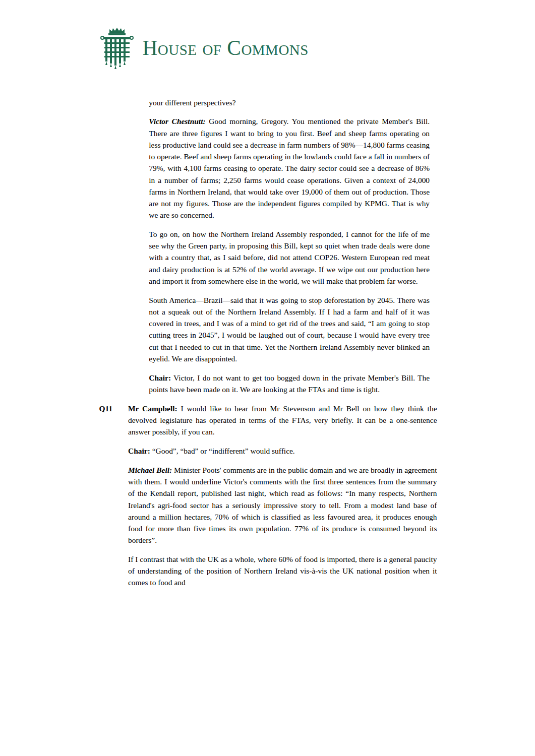House of Commons
your different perspectives?
Victor Chestnutt: Good morning, Gregory. You mentioned the private Member's Bill. There are three figures I want to bring to you first. Beef and sheep farms operating on less productive land could see a decrease in farm numbers of 98%—14,800 farms ceasing to operate. Beef and sheep farms operating in the lowlands could face a fall in numbers of 79%, with 4,100 farms ceasing to operate. The dairy sector could see a decrease of 86% in a number of farms; 2,250 farms would cease operations. Given a context of 24,000 farms in Northern Ireland, that would take over 19,000 of them out of production. Those are not my figures. Those are the independent figures compiled by KPMG. That is why we are so concerned.
To go on, on how the Northern Ireland Assembly responded, I cannot for the life of me see why the Green party, in proposing this Bill, kept so quiet when trade deals were done with a country that, as I said before, did not attend COP26. Western European red meat and dairy production is at 52% of the world average. If we wipe out our production here and import it from somewhere else in the world, we will make that problem far worse.
South America—Brazil—said that it was going to stop deforestation by 2045. There was not a squeak out of the Northern Ireland Assembly. If I had a farm and half of it was covered in trees, and I was of a mind to get rid of the trees and said, “I am going to stop cutting trees in 2045”, I would be laughed out of court, because I would have every tree cut that I needed to cut in that time. Yet the Northern Ireland Assembly never blinked an eyelid. We are disappointed.
Chair: Victor, I do not want to get too bogged down in the private Member's Bill. The points have been made on it. We are looking at the FTAs and time is tight.
Q11
Mr Campbell: I would like to hear from Mr Stevenson and Mr Bell on how they think the devolved legislature has operated in terms of the FTAs, very briefly. It can be a one-sentence answer possibly, if you can.
Chair: “Good”, “bad” or “indifferent” would suffice.
Michael Bell: Minister Poots' comments are in the public domain and we are broadly in agreement with them. I would underline Victor's comments with the first three sentences from the summary of the Kendall report, published last night, which read as follows: “In many respects, Northern Ireland's agri-food sector has a seriously impressive story to tell. From a modest land base of around a million hectares, 70% of which is classified as less favoured area, it produces enough food for more than five times its own population. 77% of its produce is consumed beyond its borders”.
If I contrast that with the UK as a whole, where 60% of food is imported, there is a general paucity of understanding of the position of Northern Ireland vis-à-vis the UK national position when it comes to food and